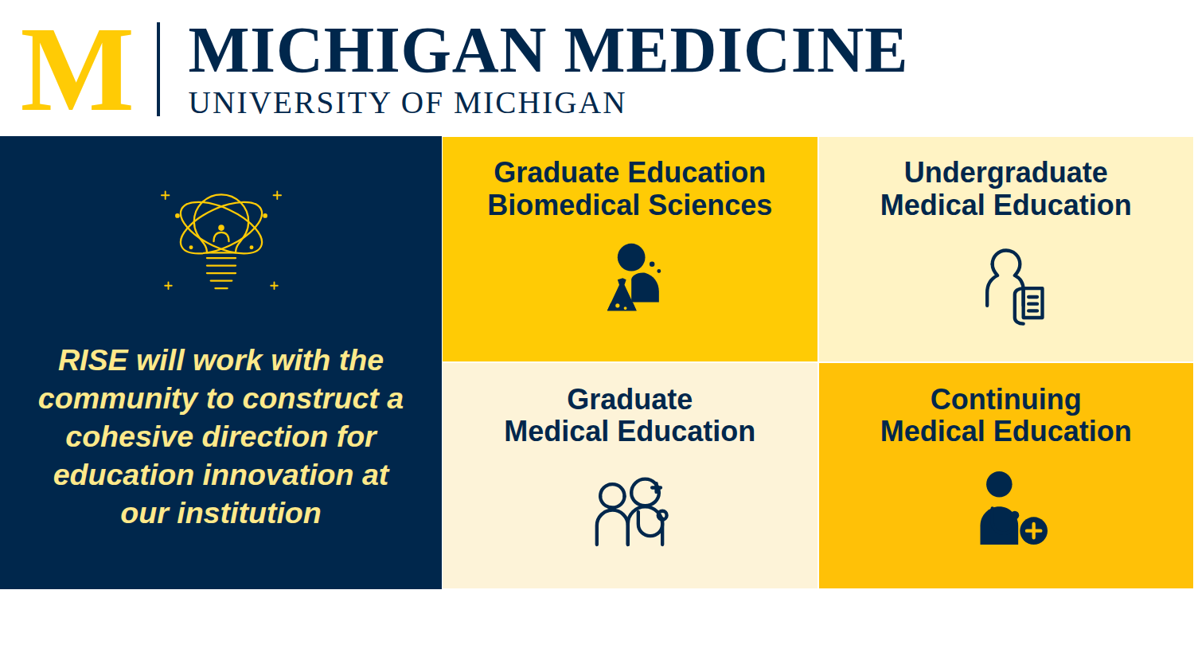M
MICHIGAN MEDICINE UNIVERSITY OF MICHIGAN
RISE will work with the community to construct a cohesive direction for education innovation at our institution
Graduate Education
Biomedical Sciences
Undergraduate
Medical Education
Graduate
Medical Education
Continuing
Medical Education